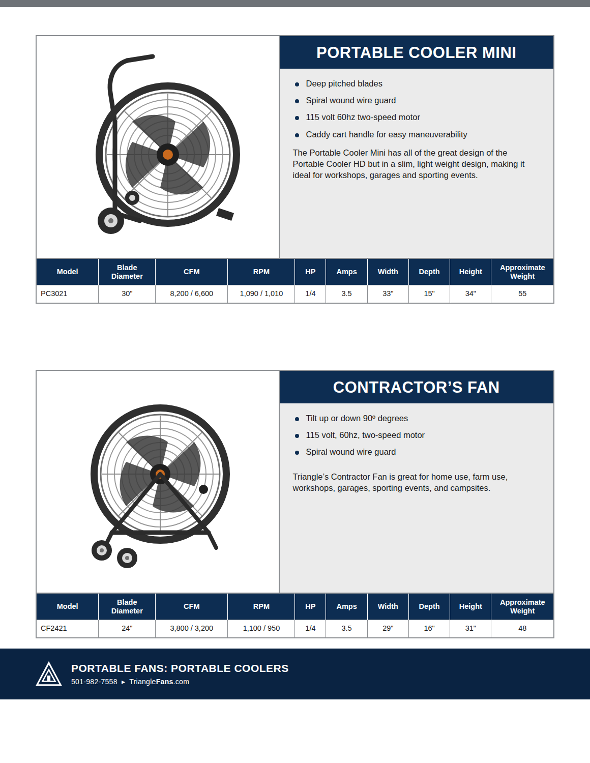Portable Cooler Mini
Deep pitched blades
Spiral wound wire guard
115 volt 60hz two-speed motor
Caddy cart handle for easy maneuverability
The Portable Cooler Mini has all of the great design of the Portable Cooler HD but in a slim, light weight design, making it ideal for workshops, garages and sporting events.
| Model | Blade Diameter | CFM | RPM | HP | Amps | Width | Depth | Height | Approximate Weight |
| --- | --- | --- | --- | --- | --- | --- | --- | --- | --- |
| PC3021 | 30" | 8,200 / 6,600 | 1,090 / 1,010 | 1/4 | 3.5 | 33" | 15" | 34" | 55 |
Contractor’s Fan
Tilt up or down 90º degrees
115 volt, 60hz, two-speed motor
Spiral wound wire guard
Triangle’s Contractor Fan is great for home use, farm use, workshops, garages, sporting events, and campsites.
| Model | Blade Diameter | CFM | RPM | HP | Amps | Width | Depth | Height | Approximate Weight |
| --- | --- | --- | --- | --- | --- | --- | --- | --- | --- |
| CF2421 | 24" | 3,800 / 3,200 | 1,100 / 950 | 1/4 | 3.5 | 29" | 16" | 31" | 48 |
Portable Fans: Portable Coolers
501-982-7558 ▸ TriangleFans.com